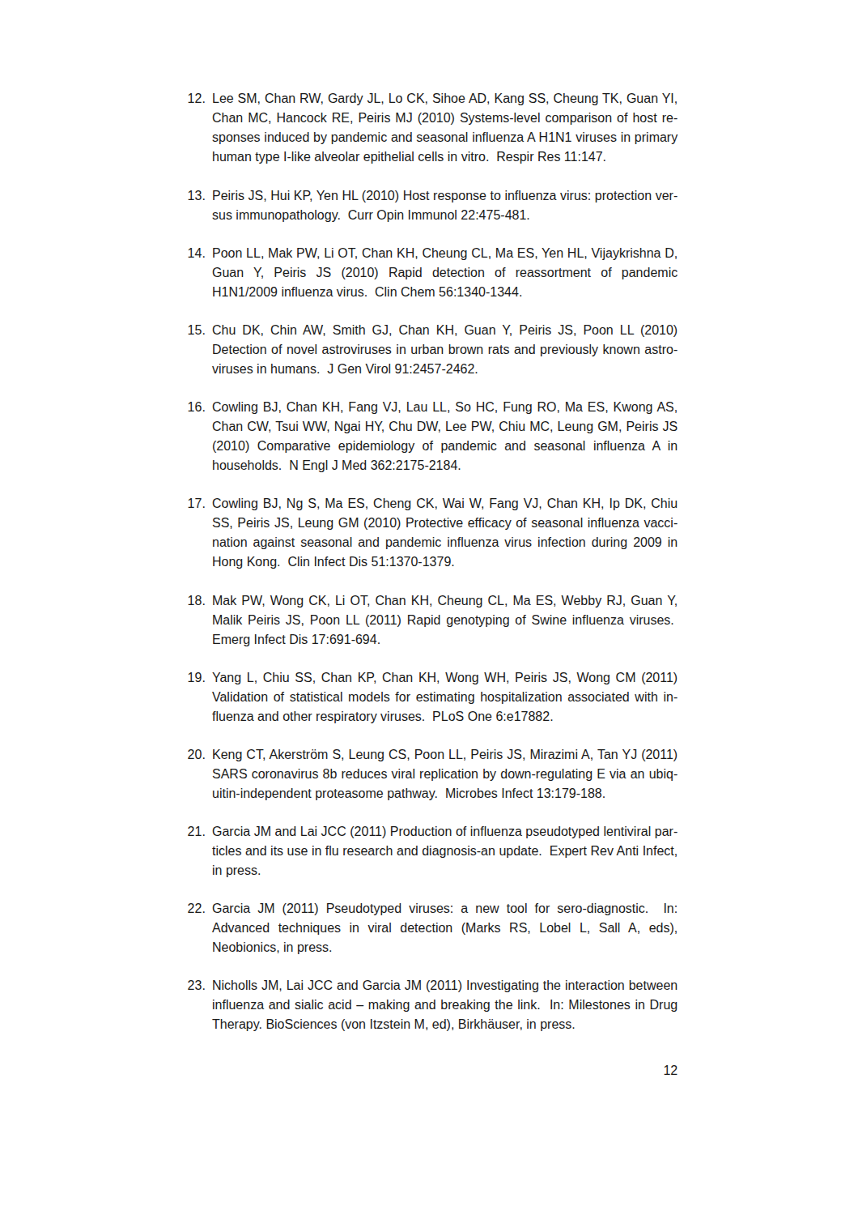Lee SM, Chan RW, Gardy JL, Lo CK, Sihoe AD, Kang SS, Cheung TK, Guan YI, Chan MC, Hancock RE, Peiris MJ (2010) Systems-level comparison of host responses induced by pandemic and seasonal influenza A H1N1 viruses in primary human type I-like alveolar epithelial cells in vitro. Respir Res 11:147.
Peiris JS, Hui KP, Yen HL (2010) Host response to influenza virus: protection versus immunopathology. Curr Opin Immunol 22:475-481.
Poon LL, Mak PW, Li OT, Chan KH, Cheung CL, Ma ES, Yen HL, Vijaykrishna D, Guan Y, Peiris JS (2010) Rapid detection of reassortment of pandemic H1N1/2009 influenza virus. Clin Chem 56:1340-1344.
Chu DK, Chin AW, Smith GJ, Chan KH, Guan Y, Peiris JS, Poon LL (2010) Detection of novel astroviruses in urban brown rats and previously known astroviruses in humans. J Gen Virol 91:2457-2462.
Cowling BJ, Chan KH, Fang VJ, Lau LL, So HC, Fung RO, Ma ES, Kwong AS, Chan CW, Tsui WW, Ngai HY, Chu DW, Lee PW, Chiu MC, Leung GM, Peiris JS (2010) Comparative epidemiology of pandemic and seasonal influenza A in households. N Engl J Med 362:2175-2184.
Cowling BJ, Ng S, Ma ES, Cheng CK, Wai W, Fang VJ, Chan KH, Ip DK, Chiu SS, Peiris JS, Leung GM (2010) Protective efficacy of seasonal influenza vaccination against seasonal and pandemic influenza virus infection during 2009 in Hong Kong. Clin Infect Dis 51:1370-1379.
Mak PW, Wong CK, Li OT, Chan KH, Cheung CL, Ma ES, Webby RJ, Guan Y, Malik Peiris JS, Poon LL (2011) Rapid genotyping of Swine influenza viruses. Emerg Infect Dis 17:691-694.
Yang L, Chiu SS, Chan KP, Chan KH, Wong WH, Peiris JS, Wong CM (2011) Validation of statistical models for estimating hospitalization associated with influenza and other respiratory viruses. PLoS One 6:e17882.
Keng CT, Akerström S, Leung CS, Poon LL, Peiris JS, Mirazimi A, Tan YJ (2011) SARS coronavirus 8b reduces viral replication by down-regulating E via an ubiquitin-independent proteasome pathway. Microbes Infect 13:179-188.
Garcia JM and Lai JCC (2011) Production of influenza pseudotyped lentiviral particles and its use in flu research and diagnosis-an update. Expert Rev Anti Infect, in press.
Garcia JM (2011) Pseudotyped viruses: a new tool for sero-diagnostic. In: Advanced techniques in viral detection (Marks RS, Lobel L, Sall A, eds), Neobionics, in press.
Nicholls JM, Lai JCC and Garcia JM (2011) Investigating the interaction between influenza and sialic acid – making and breaking the link. In: Milestones in Drug Therapy. BioSciences (von Itzstein M, ed), Birkhäuser, in press.
12